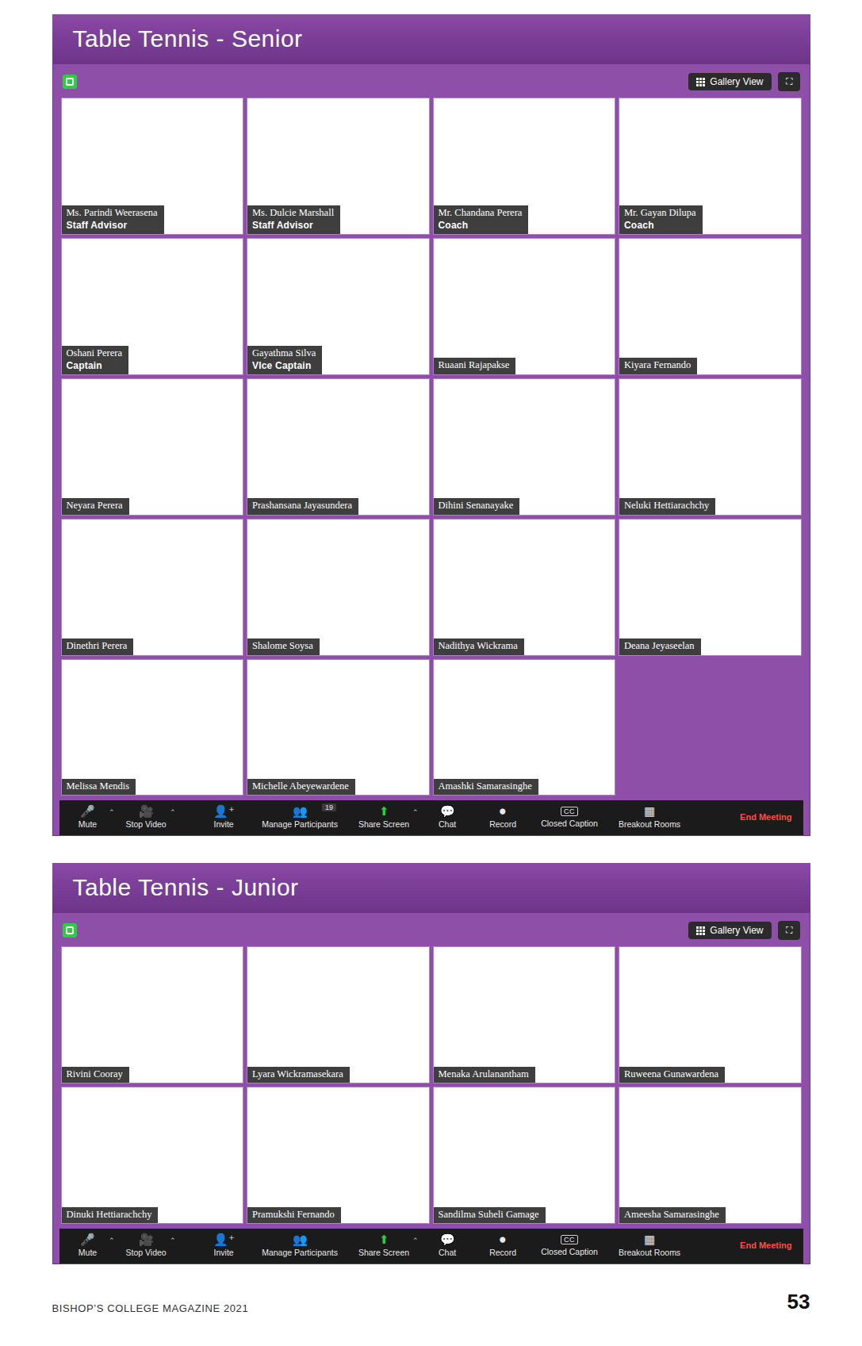Table Tennis - Senior
Gallery View ⛶
Ms. Parindi WeerasenaStaff Advisor
Ms. Dulcie MarshallStaff Advisor
Mr. Chandana PereraCoach
Mr. Gayan DilupaCoach
Oshani PereraCaptain
Gayathma SilvaVIce Captain
Ruaani Rajapakse
Kiyara Fernando
Neyara Perera
Prashansana Jayasundera
Dihini Senanayake
Neluki Hettiarachchy
Dinethri Perera
Shalome Soysa
Nadithya Wickrama
Deana Jeyaseelan
Melissa Mendis
Michelle Abeyewardene
Amashki Samarasinghe
🎤Mute⌃
🎥Stop Video⌃
👤⁺Invite
👥19 Manage Participants
⬆Share Screen⌃
💬Chat
⏺Record
CC Closed Caption
▦Breakout Rooms
End Meeting
Table Tennis - Junior
Gallery View ⛶
Rivini Cooray
Lyara Wickramasekara
Menaka Arulanantham
Ruweena Gunawardena
Dinuki Hettiarachchy
Pramukshi Fernando
Sandilma Suheli Gamage
Ameesha Samarasinghe
🎤Mute⌃
🎥Stop Video⌃
👤⁺Invite
👥Manage Participants
⬆Share Screen⌃
💬Chat
⏺Record
CC Closed Caption
▦Breakout Rooms
End Meeting
BISHOP’S COLLEGE MAGAZINE 2021
53